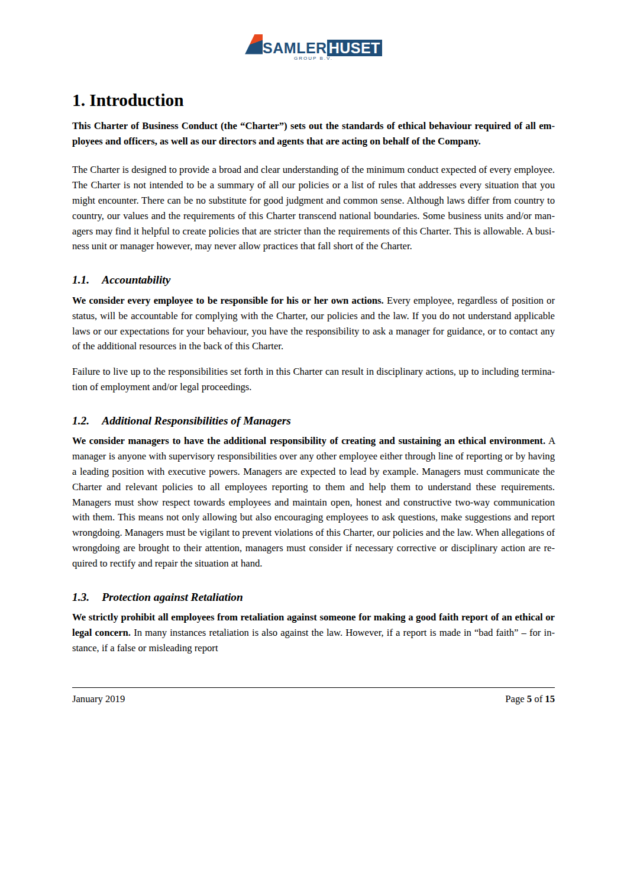SAMLERHUSET
GROUP B.V.
1. Introduction
This Charter of Business Conduct (the “Charter”) sets out the standards of ethical behaviour required of all employees and officers, as well as our directors and agents that are acting on behalf of the Company.
The Charter is designed to provide a broad and clear understanding of the minimum conduct expected of every employee. The Charter is not intended to be a summary of all our policies or a list of rules that addresses every situation that you might encounter. There can be no substitute for good judgment and common sense. Although laws differ from country to country, our values and the requirements of this Charter transcend national boundaries. Some business units and/or managers may find it helpful to create policies that are stricter than the requirements of this Charter. This is allowable. A business unit or manager however, may never allow practices that fall short of the Charter.
1.1. Accountability
We consider every employee to be responsible for his or her own actions. Every employee, regardless of position or status, will be accountable for complying with the Charter, our policies and the law. If you do not understand applicable laws or our expectations for your behaviour, you have the responsibility to ask a manager for guidance, or to contact any of the additional resources in the back of this Charter.
Failure to live up to the responsibilities set forth in this Charter can result in disciplinary actions, up to including termination of employment and/or legal proceedings.
1.2. Additional Responsibilities of Managers
We consider managers to have the additional responsibility of creating and sustaining an ethical environment. A manager is anyone with supervisory responsibilities over any other employee either through line of reporting or by having a leading position with executive powers. Managers are expected to lead by example. Managers must communicate the Charter and relevant policies to all employees reporting to them and help them to understand these requirements. Managers must show respect towards employees and maintain open, honest and constructive two-way communication with them. This means not only allowing but also encouraging employees to ask questions, make suggestions and report wrongdoing. Managers must be vigilant to prevent violations of this Charter, our policies and the law. When allegations of wrongdoing are brought to their attention, managers must consider if necessary corrective or disciplinary action are required to rectify and repair the situation at hand.
1.3. Protection against Retaliation
We strictly prohibit all employees from retaliation against someone for making a good faith report of an ethical or legal concern. In many instances retaliation is also against the law. However, if a report is made in “bad faith” – for instance, if a false or misleading report
January 2019 Page 5 of 15